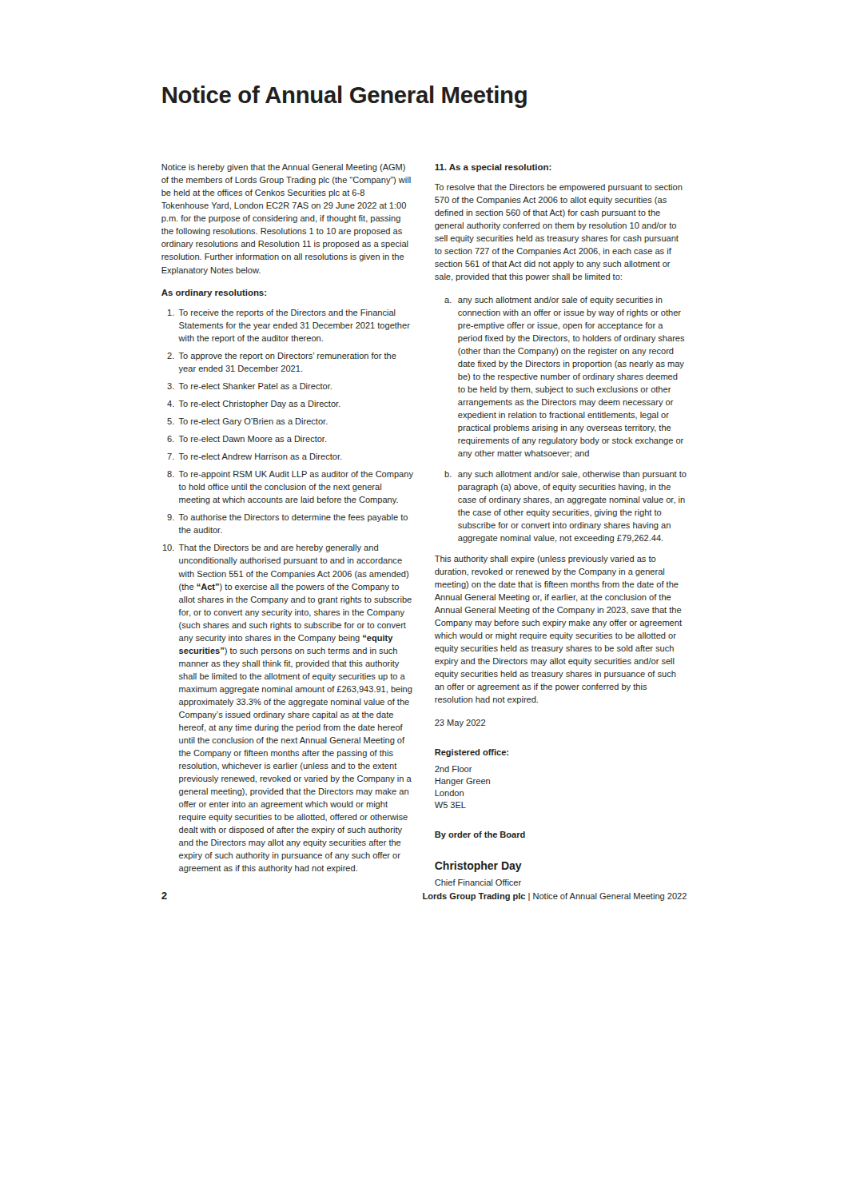Notice of Annual General Meeting
Notice is hereby given that the Annual General Meeting (AGM) of the members of Lords Group Trading plc (the “Company”) will be held at the offices of Cenkos Securities plc at 6-8 Tokenhouse Yard, London EC2R 7AS on 29 June 2022 at 1:00 p.m. for the purpose of considering and, if thought fit, passing the following resolutions. Resolutions 1 to 10 are proposed as ordinary resolutions and Resolution 11 is proposed as a special resolution. Further information on all resolutions is given in the Explanatory Notes below.
As ordinary resolutions:
To receive the reports of the Directors and the Financial Statements for the year ended 31 December 2021 together with the report of the auditor thereon.
To approve the report on Directors’ remuneration for the year ended 31 December 2021.
To re-elect Shanker Patel as a Director.
To re-elect Christopher Day as a Director.
To re-elect Gary O’Brien as a Director.
To re-elect Dawn Moore as a Director.
To re-elect Andrew Harrison as a Director.
To re-appoint RSM UK Audit LLP as auditor of the Company to hold office until the conclusion of the next general meeting at which accounts are laid before the Company.
To authorise the Directors to determine the fees payable to the auditor.
That the Directors be and are hereby generally and unconditionally authorised pursuant to and in accordance with Section 551 of the Companies Act 2006 (as amended) (the “Act”) to exercise all the powers of the Company to allot shares in the Company and to grant rights to subscribe for, or to convert any security into, shares in the Company (such shares and such rights to subscribe for or to convert any security into shares in the Company being “equity securities”) to such persons on such terms and in such manner as they shall think fit, provided that this authority shall be limited to the allotment of equity securities up to a maximum aggregate nominal amount of £263,943.91, being approximately 33.3% of the aggregate nominal value of the Company’s issued ordinary share capital as at the date hereof, at any time during the period from the date hereof until the conclusion of the next Annual General Meeting of the Company or fifteen months after the passing of this resolution, whichever is earlier (unless and to the extent previously renewed, revoked or varied by the Company in a general meeting), provided that the Directors may make an offer or enter into an agreement which would or might require equity securities to be allotted, offered or otherwise dealt with or disposed of after the expiry of such authority and the Directors may allot any equity securities after the expiry of such authority in pursuance of any such offer or agreement as if this authority had not expired.
11. As a special resolution:
To resolve that the Directors be empowered pursuant to section 570 of the Companies Act 2006 to allot equity securities (as defined in section 560 of that Act) for cash pursuant to the general authority conferred on them by resolution 10 and/or to sell equity securities held as treasury shares for cash pursuant to section 727 of the Companies Act 2006, in each case as if section 561 of that Act did not apply to any such allotment or sale, provided that this power shall be limited to:
any such allotment and/or sale of equity securities in connection with an offer or issue by way of rights or other pre-emptive offer or issue, open for acceptance for a period fixed by the Directors, to holders of ordinary shares (other than the Company) on the register on any record date fixed by the Directors in proportion (as nearly as may be) to the respective number of ordinary shares deemed to be held by them, subject to such exclusions or other arrangements as the Directors may deem necessary or expedient in relation to fractional entitlements, legal or practical problems arising in any overseas territory, the requirements of any regulatory body or stock exchange or any other matter whatsoever; and
any such allotment and/or sale, otherwise than pursuant to paragraph (a) above, of equity securities having, in the case of ordinary shares, an aggregate nominal value or, in the case of other equity securities, giving the right to subscribe for or convert into ordinary shares having an aggregate nominal value, not exceeding £79,262.44.
This authority shall expire (unless previously varied as to duration, revoked or renewed by the Company in a general meeting) on the date that is fifteen months from the date of the Annual General Meeting or, if earlier, at the conclusion of the Annual General Meeting of the Company in 2023, save that the Company may before such expiry make any offer or agreement which would or might require equity securities to be allotted or equity securities held as treasury shares to be sold after such expiry and the Directors may allot equity securities and/or sell equity securities held as treasury shares in pursuance of such an offer or agreement as if the power conferred by this resolution had not expired.
23 May 2022
Registered office:
2nd Floor
Hanger Green
London
W5 3EL
By order of the Board
Christopher Day
Chief Financial Officer
2
Lords Group Trading plc | Notice of Annual General Meeting 2022